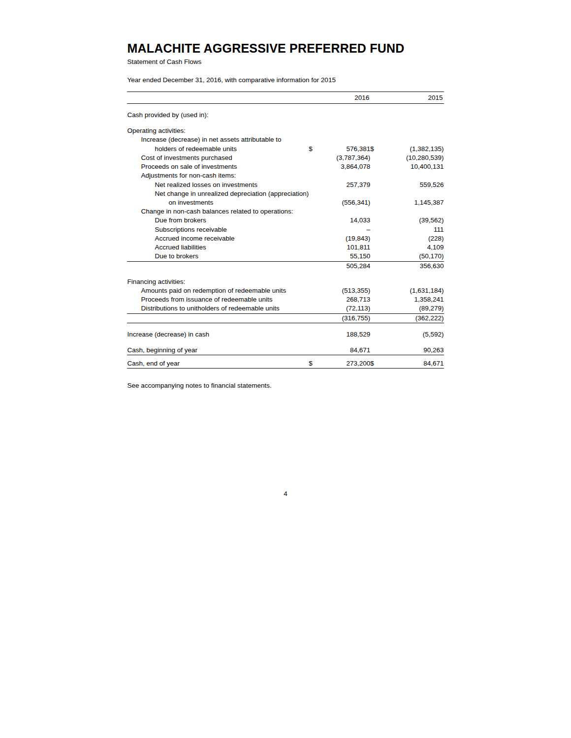MALACHITE AGGRESSIVE PREFERRED FUND
Statement of Cash Flows
Year ended December 31, 2016, with comparative information for 2015
| | | 2016 | | 2015 |
| Cash provided by (used in): | | | | |
| Operating activities: | | | | |
| Increase (decrease) in net assets attributable to | | | | |
| holders of redeemable units | $ | 576,381 | $ | (1,382,135) |
| Cost of investments purchased | | (3,787,364) | | (10,280,539) |
| Proceeds on sale of investments | | 3,864,078 | | 10,400,131 |
| Adjustments for non-cash items: | | | | |
| Net realized losses on investments | | 257,379 | | 559,526 |
| Net change in unrealized depreciation (appreciation) | | | | |
| on investments | | (556,341) | | 1,145,387 |
| Change in non-cash balances related to operations: | | | | |
| Due from brokers | | 14,033 | | (39,562) |
| Subscriptions receivable | | – | | 111 |
| Accrued income receivable | | (19,843) | | (228) |
| Accrued liabilities | | 101,811 | | 4,109 |
| Due to brokers | | 55,150 | | (50,170) |
| | | 505,284 | | 356,630 |
| Financing activities: | | | | |
| Amounts paid on redemption of redeemable units | | (513,355) | | (1,631,184) |
| Proceeds from issuance of redeemable units | | 268,713 | | 1,358,241 |
| Distributions to unitholders of redeemable units | | (72,113) | | (89,279) |
| | | (316,755) | | (362,222) |
| Increase (decrease) in cash | | 188,529 | | (5,592) |
| Cash, beginning of year | | 84,671 | | 90,263 |
| Cash, end of year | $ | 273,200 | $ | 84,671 |
See accompanying notes to financial statements.
4